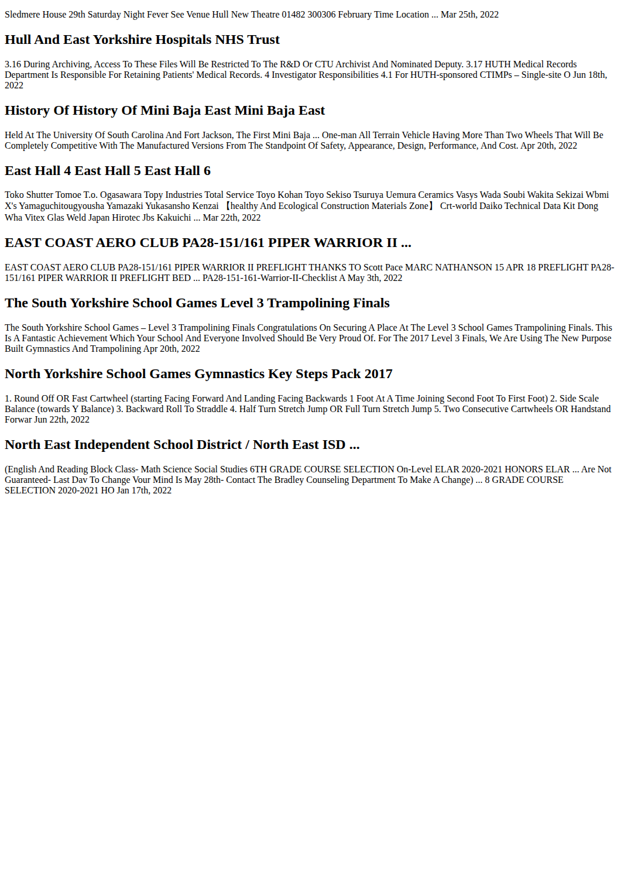Sledmere House 29th Saturday Night Fever See Venue Hull New Theatre 01482 300306 February Time Location ... Mar 25th, 2022
Hull And East Yorkshire Hospitals NHS Trust
3.16 During Archiving, Access To These Files Will Be Restricted To The R&D Or CTU Archivist And Nominated Deputy. 3.17 HUTH Medical Records Department Is Responsible For Retaining Patients' Medical Records. 4 Investigator Responsibilities 4.1 For HUTH-sponsored CTIMPs – Single-site O Jun 18th, 2022
History Of History Of Mini Baja East Mini Baja East
Held At The University Of South Carolina And Fort Jackson, The First Mini Baja ... One-man All Terrain Vehicle Having More Than Two Wheels That Will Be Completely Competitive With The Manufactured Versions From The Standpoint Of Safety, Appearance, Design, Performance, And Cost. Apr 20th, 2022
East Hall 4 East Hall 5 East Hall 6
Toko Shutter Tomoe T.o. Ogasawara Topy Industries Total Service Toyo Kohan Toyo Sekiso Tsuruya Uemura Ceramics Vasys Wada Soubi Wakita Sekizai Wbmi X's Yamaguchitougyousha Yamazaki Yukasansho Kenzai 【healthy And Ecological Construction Materials Zone】 Crt-world Daiko Technical Data Kit Dong Wha Vitex Glas Weld Japan Hirotec Jbs Kakuichi ... Mar 22th, 2022
EAST COAST AERO CLUB PA28-151/161 PIPER WARRIOR II ...
EAST COAST AERO CLUB PA28-151/161 PIPER WARRIOR II PREFLIGHT THANKS TO Scott Pace MARC NATHANSON 15 APR 18 PREFLIGHT PA28-151/161 PIPER WARRIOR II PREFLIGHT BED ... PA28-151-161-Warrior-II-Checklist A May 3th, 2022
The South Yorkshire School Games Level 3 Trampolining Finals
The South Yorkshire School Games – Level 3 Trampolining Finals Congratulations On Securing A Place At The Level 3 School Games Trampolining Finals. This Is A Fantastic Achievement Which Your School And Everyone Involved Should Be Very Proud Of. For The 2017 Level 3 Finals, We Are Using The New Purpose Built Gymnastics And Trampolining Apr 20th, 2022
North Yorkshire School Games Gymnastics Key Steps Pack 2017
1. Round Off OR Fast Cartwheel (starting Facing Forward And Landing Facing Backwards 1 Foot At A Time Joining Second Foot To First Foot) 2. Side Scale Balance (towards Y Balance) 3. Backward Roll To Straddle 4. Half Turn Stretch Jump OR Full Turn Stretch Jump 5. Two Consecutive Cartwheels OR Handstand Forwar Jun 22th, 2022
North East Independent School District / North East ISD ...
(English And Reading Block Class- Math Science Social Studies 6TH GRADE COURSE SELECTION On-Level ELAR 2020-2021 HONORS ELAR ... Are Not Guaranteed- Last Dav To Change Vour Mind Is May 28th- Contact The Bradley Counseling Department To Make A Change) ... 8 GRADE COURSE SELECTION 2020-2021 HO Jan 17th, 2022